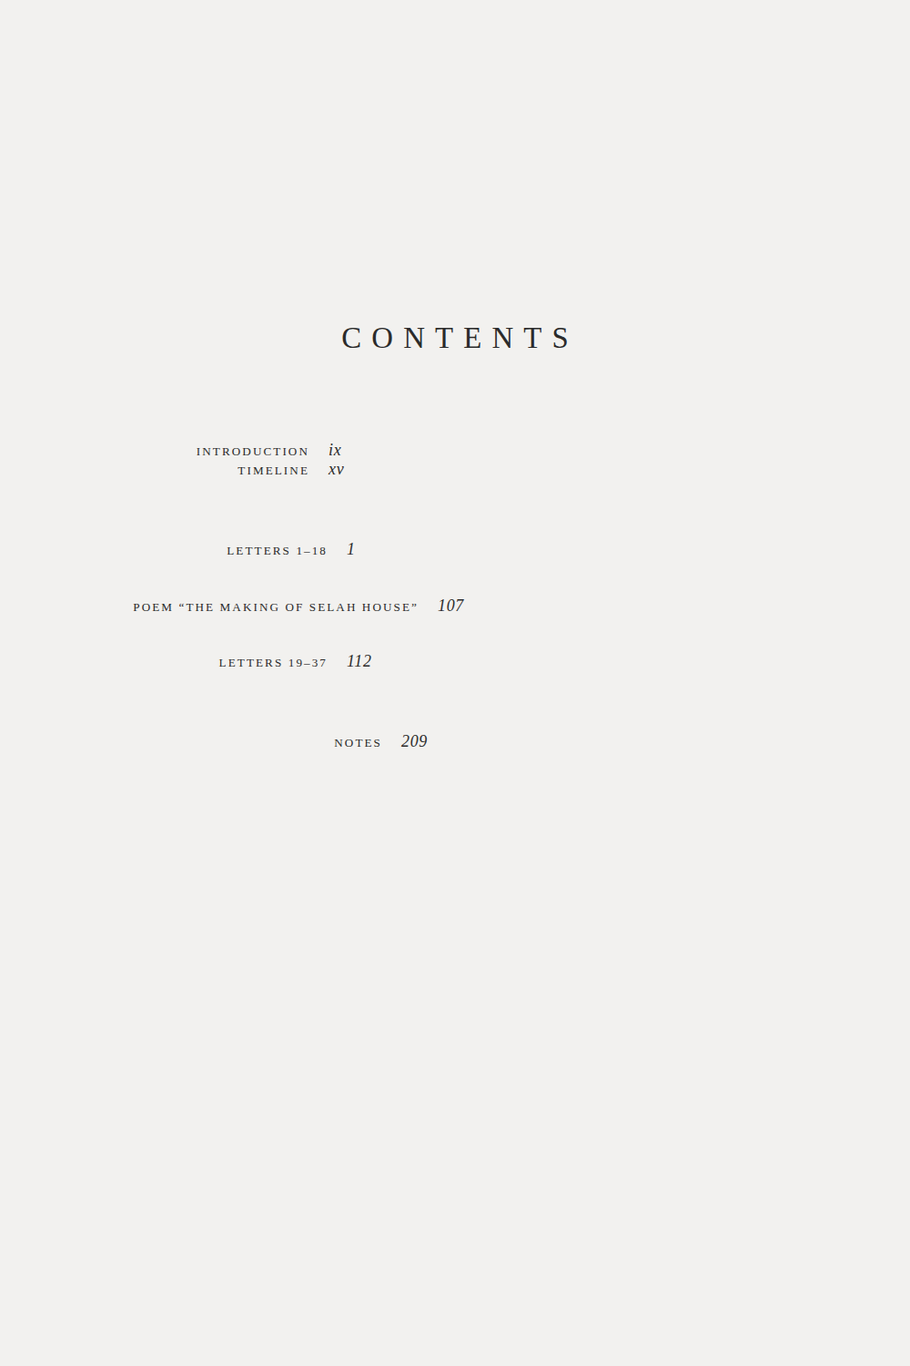Contents
Introduction ix
Timeline xv
Letters 1–181
Poem “The Making of Selah House”107
Letters 19–37112
Notes 209